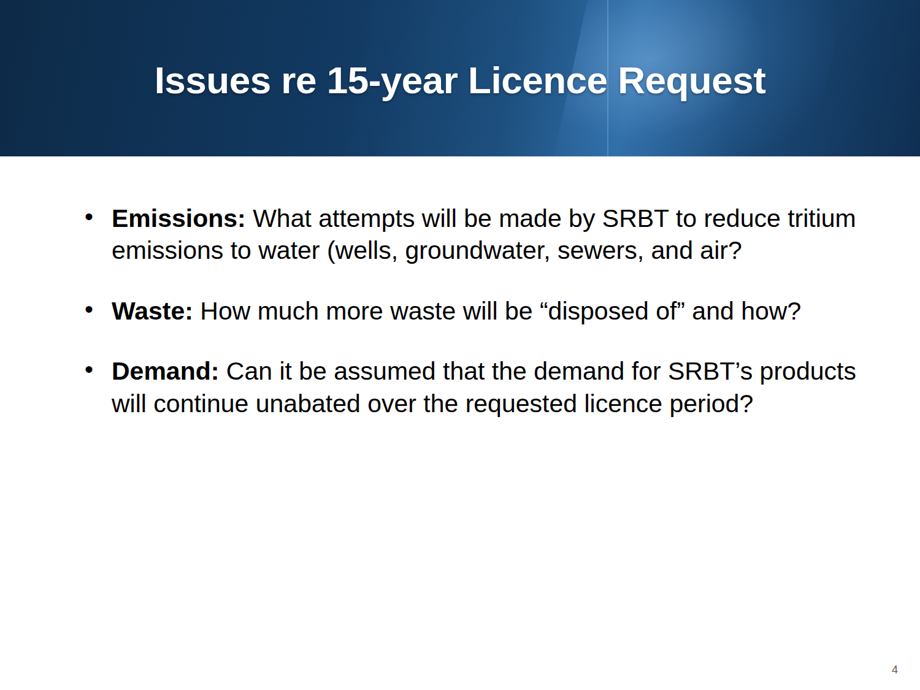Issues re 15-year Licence Request
Emissions: What attempts will be made by SRBT to reduce tritium emissions to water (wells, groundwater, sewers, and air?
Waste: How much more waste will be “disposed of” and how?
Demand: Can it be assumed that the demand for SRBT’s products will continue unabated over the requested licence period?
4